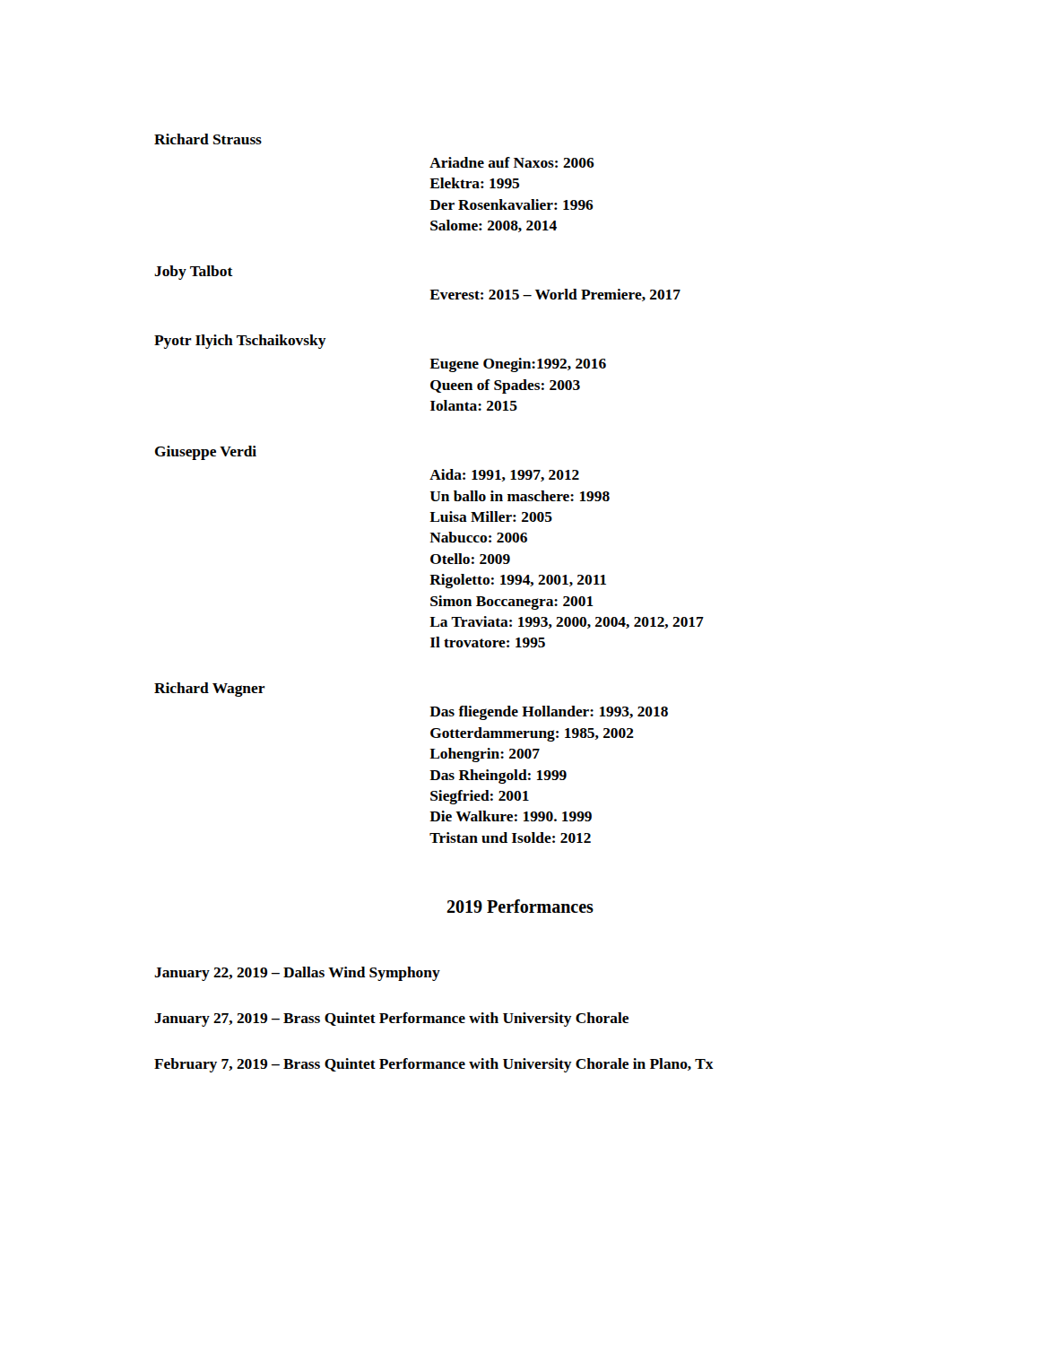Richard Strauss
Ariadne auf Naxos: 2006
Elektra: 1995
Der Rosenkavalier: 1996
Salome: 2008, 2014
Joby Talbot
Everest: 2015 – World Premiere, 2017
Pyotr Ilyich Tschaikovsky
Eugene Onegin:1992, 2016
Queen of Spades: 2003
Iolanta: 2015
Giuseppe Verdi
Aida: 1991, 1997, 2012
Un ballo in maschere: 1998
Luisa Miller: 2005
Nabucco: 2006
Otello: 2009
Rigoletto: 1994, 2001, 2011
Simon Boccanegra: 2001
La Traviata: 1993, 2000, 2004, 2012, 2017
Il trovatore: 1995
Richard Wagner
Das fliegende Hollander: 1993, 2018
Gotterdammerung: 1985, 2002
Lohengrin: 2007
Das Rheingold: 1999
Siegfried: 2001
Die Walkure: 1990. 1999
Tristan und Isolde: 2012
2019 Performances
January 22, 2019 – Dallas Wind Symphony
January 27, 2019 – Brass Quintet Performance with University Chorale
February 7, 2019 – Brass Quintet Performance with University Chorale in Plano, Tx